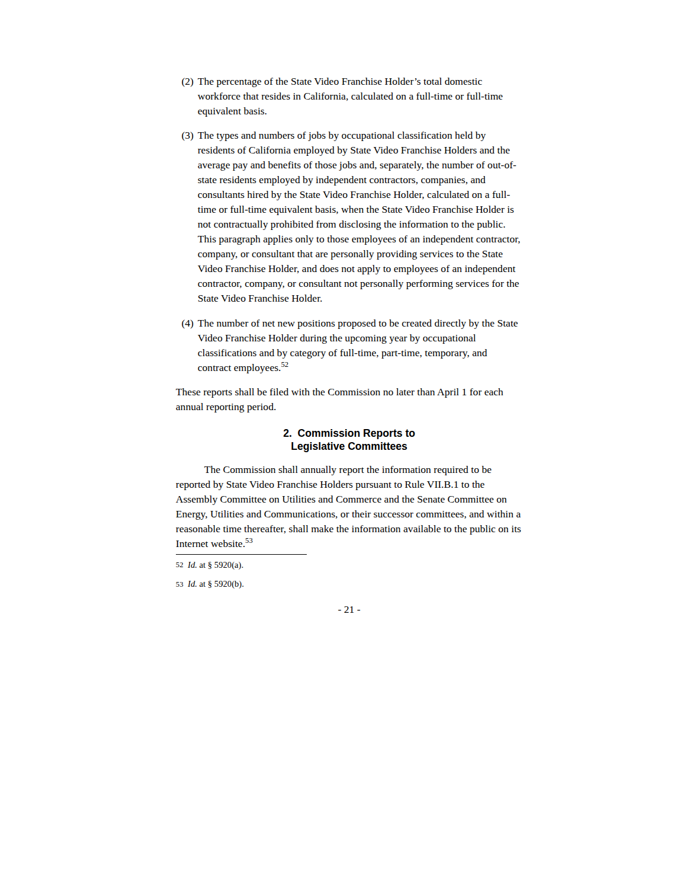(2) The percentage of the State Video Franchise Holder’s total domestic workforce that resides in California, calculated on a full-time or full-time equivalent basis.
(3) The types and numbers of jobs by occupational classification held by residents of California employed by State Video Franchise Holders and the average pay and benefits of those jobs and, separately, the number of out-of-state residents employed by independent contractors, companies, and consultants hired by the State Video Franchise Holder, calculated on a full-time or full-time equivalent basis, when the State Video Franchise Holder is not contractually prohibited from disclosing the information to the public. This paragraph applies only to those employees of an independent contractor, company, or consultant that are personally providing services to the State Video Franchise Holder, and does not apply to employees of an independent contractor, company, or consultant not personally performing services for the State Video Franchise Holder.
(4) The number of net new positions proposed to be created directly by the State Video Franchise Holder during the upcoming year by occupational classifications and by category of full-time, part-time, temporary, and contract employees.52
These reports shall be filed with the Commission no later than April 1 for each annual reporting period.
2. Commission Reports to
Legislative Committees
The Commission shall annually report the information required to be reported by State Video Franchise Holders pursuant to Rule VII.B.1 to the Assembly Committee on Utilities and Commerce and the Senate Committee on Energy, Utilities and Communications, or their successor committees, and within a reasonable time thereafter, shall make the information available to the public on its Internet website.53
52 Id. at § 5920(a).
53 Id. at § 5920(b).
- 21 -